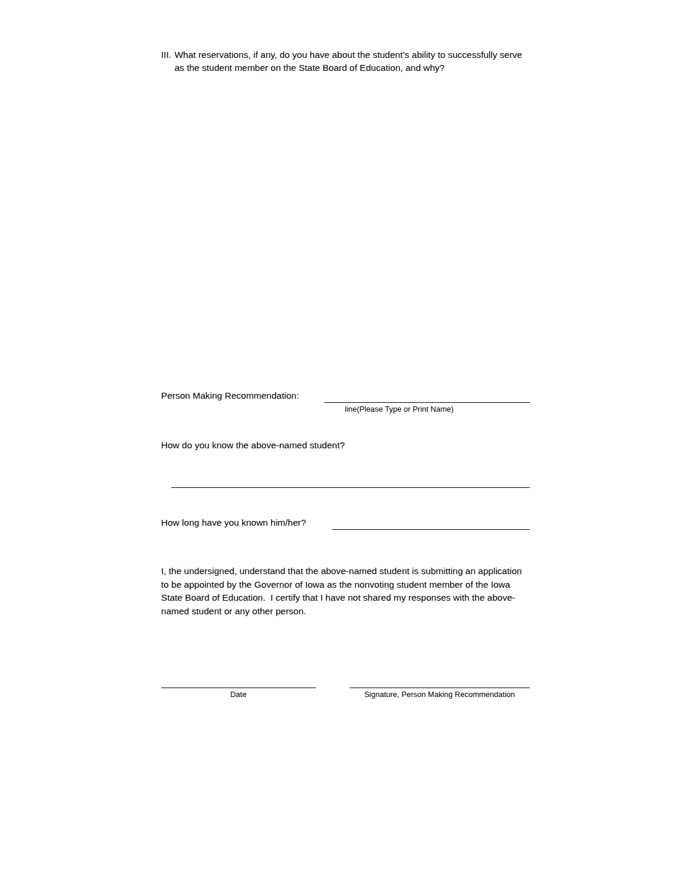III.
What reservations, if any, do you have about the student’s ability to successfully serve as the student member on the State Board of Education, and why?
Person Making Recommendation:
line(Please Type or Print Name)
How do you know the above-named student?
How long have you known him/her?
I, the undersigned, understand that the above-named student is submitting an application to be appointed by the Governor of Iowa as the nonvoting student member of the Iowa State Board of Education. I certify that I have not shared my responses with the above-named student or any other person.
Date
Signature, Person Making Recommendation